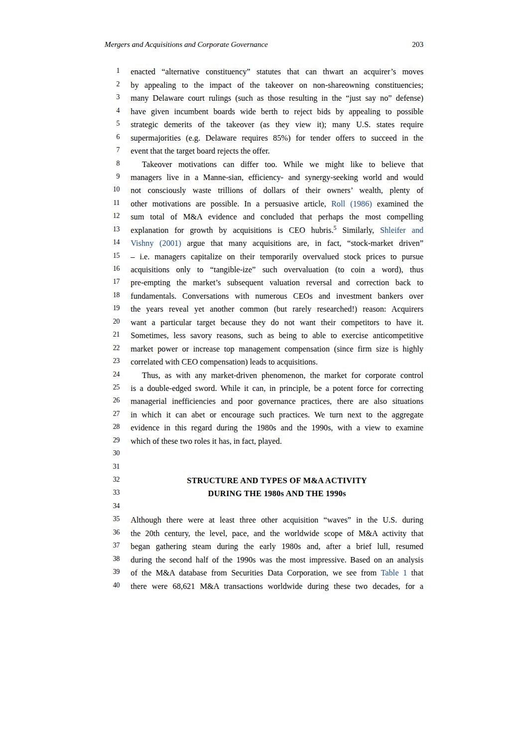Mergers and Acquisitions and Corporate Governance 203
enacted “alternative constituency” statutes that can thwart an acquirer’s moves
by appealing to the impact of the takeover on non-shareowning constituencies;
many Delaware court rulings (such as those resulting in the “just say no” defense)
have given incumbent boards wide berth to reject bids by appealing to possible
strategic demerits of the takeover (as they view it); many U.S. states require
supermajorities (e.g. Delaware requires 85%) for tender offers to succeed in the
event that the target board rejects the offer.
Takeover motivations can differ too. While we might like to believe that
managers live in a Manne-sian, efficiency- and synergy-seeking world and would
not consciously waste trillions of dollars of their owners’ wealth, plenty of
other motivations are possible. In a persuasive article, Roll (1986) examined the
sum total of M&A evidence and concluded that perhaps the most compelling
explanation for growth by acquisitions is CEO hubris.5 Similarly, Shleifer and
Vishny (2001) argue that many acquisitions are, in fact, “stock-market driven”
– i.e. managers capitalize on their temporarily overvalued stock prices to pursue
acquisitions only to “tangible-ize” such overvaluation (to coin a word), thus
pre-empting the market’s subsequent valuation reversal and correction back to
fundamentals. Conversations with numerous CEOs and investment bankers over
the years reveal yet another common (but rarely researched!) reason: Acquirers
want a particular target because they do not want their competitors to have it.
Sometimes, less savory reasons, such as being to able to exercise anticompetitive
market power or increase top management compensation (since firm size is highly
correlated with CEO compensation) leads to acquisitions.
Thus, as with any market-driven phenomenon, the market for corporate control
is a double-edged sword. While it can, in principle, be a potent force for correcting
managerial inefficiencies and poor governance practices, there are also situations
in which it can abet or encourage such practices. We turn next to the aggregate
evidence in this regard during the 1980s and the 1990s, with a view to examine
which of these two roles it has, in fact, played.
STRUCTURE AND TYPES OF M&A ACTIVITY
DURING THE 1980s AND THE 1990s
Although there were at least three other acquisition “waves” in the U.S. during
the 20th century, the level, pace, and the worldwide scope of M&A activity that
began gathering steam during the early 1980s and, after a brief lull, resumed
during the second half of the 1990s was the most impressive. Based on an analysis
of the M&A database from Securities Data Corporation, we see from Table 1 that
there were 68,621 M&A transactions worldwide during these two decades, for a